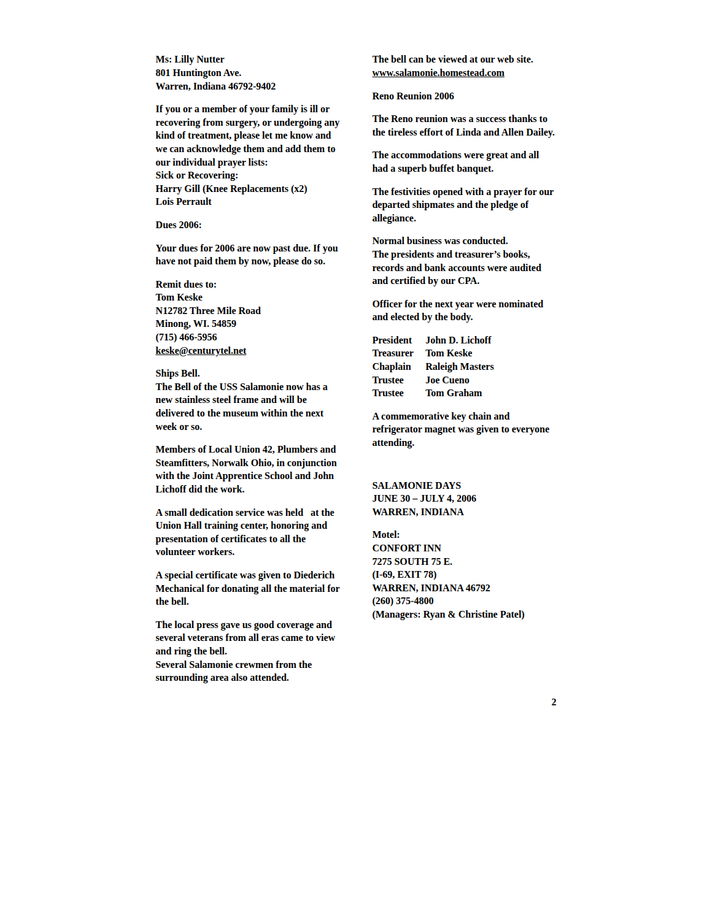Ms: Lilly Nutter
801 Huntington Ave.
Warren, Indiana 46792-9402
If you or a member of your family is ill or recovering from surgery, or undergoing any kind of treatment, please let me know and we can acknowledge them and add them to our individual prayer lists:
Sick or Recovering:
Harry Gill (Knee Replacements (x2)
Lois Perrault
Dues 2006:
Your dues for 2006 are now past due. If you have not paid them by now, please do so.
Remit dues to:
Tom Keske
N12782 Three Mile Road
Minong, WI. 54859
(715) 466-5956
keske@centurytel.net
Ships Bell.
The Bell of the USS Salamonie now has a new stainless steel frame and will be delivered to the museum within the next week or so.
Members of Local Union 42, Plumbers and Steamfitters, Norwalk Ohio, in conjunction with the Joint Apprentice School and John Lichoff did the work.
A small dedication service was held at the Union Hall training center, honoring and presentation of certificates to all the volunteer workers.
A special certificate was given to Diederich Mechanical for donating all the material for the bell.
The local press gave us good coverage and several veterans from all eras came to view and ring the bell.
Several Salamonie crewmen from the surrounding area also attended.
The bell can be viewed at our web site.
www.salamonie.homestead.com
Reno Reunion 2006
The Reno reunion was a success thanks to the tireless effort of Linda and Allen Dailey.
The accommodations were great and all had a superb buffet banquet.
The festivities opened with a prayer for our departed shipmates and the pledge of allegiance.
Normal business was conducted.
The presidents and treasurer’s books, records and bank accounts were audited and certified by our CPA.
Officer for the next year were nominated and elected by the body.
| President | John D. Lichoff |
| Treasurer | Tom Keske |
| Chaplain | Raleigh Masters |
| Trustee | Joe Cueno |
| Trustee | Tom Graham |
A commemorative key chain and refrigerator magnet was given to everyone attending.
SALAMONIE DAYS
JUNE 30 – JULY 4, 2006
WARREN, INDIANA
Motel:
CONFORT INN
7275 SOUTH 75 E.
(I-69, EXIT 78)
WARREN, INDIANA 46792
(260) 375-4800
(Managers: Ryan & Christine Patel)
2